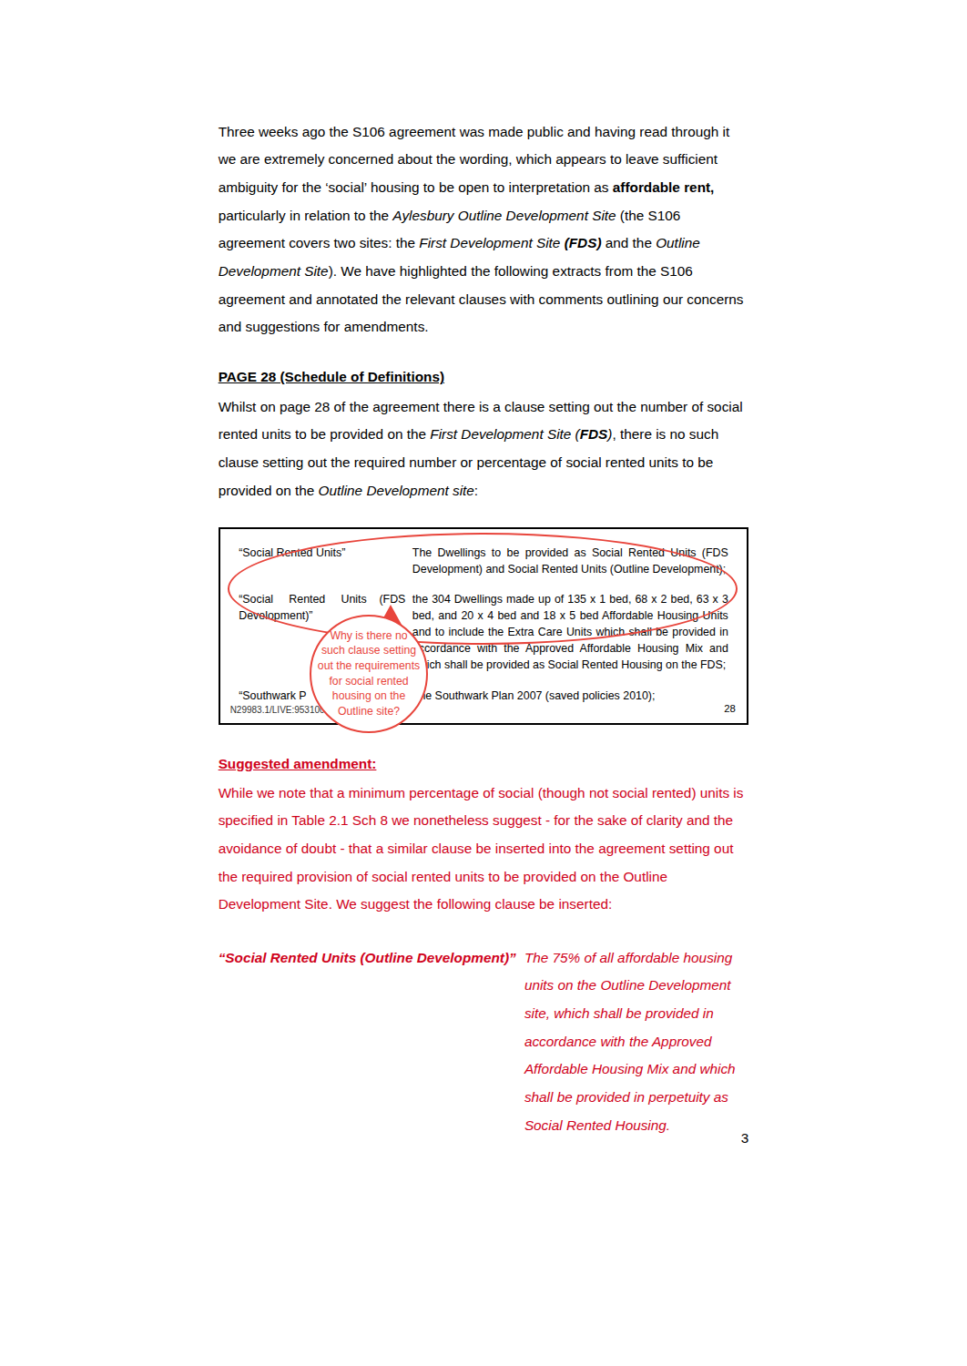Three weeks ago the S106 agreement was made public and having read through it we are extremely concerned about the wording, which appears to leave sufficient ambiguity for the ‘social’ housing to be open to interpretation as affordable rent, particularly in relation to the Aylesbury Outline Development Site (the S106 agreement covers two sites: the First Development Site (FDS) and the Outline Development Site). We have highlighted the following extracts from the S106 agreement and annotated the relevant clauses with comments outlining our concerns and suggestions for amendments.
PAGE 28 (Schedule of Definitions)
Whilst on page 28 of the agreement there is a clause setting out the number of social rented units to be provided on the First Development Site (FDS), there is no such clause setting out the required number or percentage of social rented units to be provided on the Outline Development site:
| “Social Rented Units” | The Dwellings to be provided as Social Rented Units (FDS Development) and Social Rented Units (Outline Development); |
| “Social Rented Units (FDS Development)” | the 304 Dwellings made up of 135 x 1 bed, 68 x 2 bed, 63 x 3 bed, and 20 x 4 bed and 18 x 5 bed Affordable Housing Units and to include the Extra Care Units which shall be provided in accordance with the Approved Affordable Housing Mix and which shall be provided as Social Rented Housing on the FDS; |
| “Southwark P lan” | The Southwark Plan 2007 (saved policies 2010); |
Why is there no such clause setting out the requirements for social rented housing on the Outline site?
N29983.1/LIVE:95310072 28
Suggested amendment:
While we note that a minimum percentage of social (though not social rented) units is specified in Table 2.1 Sch 8 we nonetheless suggest - for the sake of clarity and the avoidance of doubt - that a similar clause be inserted into the agreement setting out the required provision of social rented units to be provided on the Outline Development Site. We suggest the following clause be inserted:
“Social Rented Units (Outline Development)” The 75% of all affordable housing units on the Outline Development site, which shall be provided in accordance with the Approved Affordable Housing Mix and which shall be provided in perpetuity as Social Rented Housing.
3